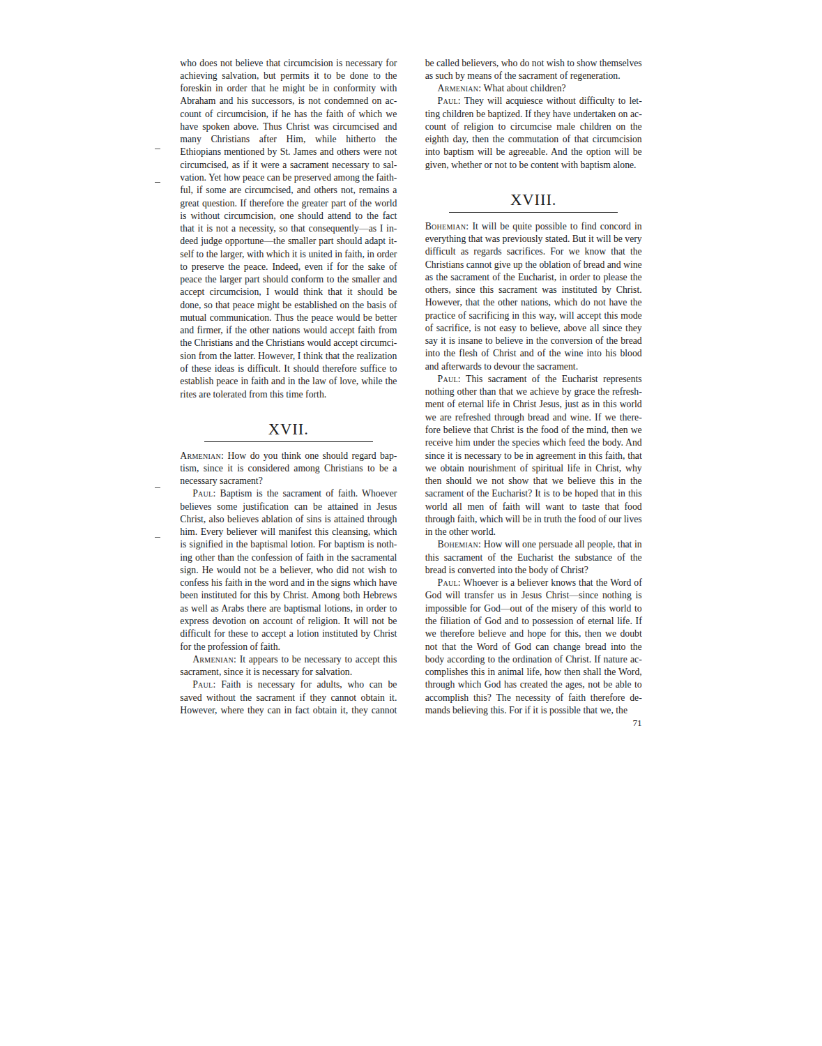who does not believe that circumcision is necessary for achieving salvation, but permits it to be done to the foreskin in order that he might be in conformity with Abraham and his successors, is not condemned on account of circumcision, if he has the faith of which we have spoken above. Thus Christ was circumcised and many Christians after Him, while hitherto the Ethiopians mentioned by St. James and others were not circumcised, as if it were a sacrament necessary to salvation. Yet how peace can be preserved among the faithful, if some are circumcised, and others not, remains a great question. If therefore the greater part of the world is without circumcision, one should attend to the fact that it is not a necessity, so that consequently—as I indeed judge opportune—the smaller part should adapt itself to the larger, with which it is united in faith, in order to preserve the peace. Indeed, even if for the sake of peace the larger part should conform to the smaller and accept circumcision, I would think that it should be done, so that peace might be established on the basis of mutual communication. Thus the peace would be better and firmer, if the other nations would accept faith from the Christians and the Christians would accept circumcision from the latter. However, I think that the realization of these ideas is difficult. It should therefore suffice to establish peace in faith and in the law of love, while the rites are tolerated from this time forth.
XVII.
Armenian: How do you think one should regard baptism, since it is considered among Christians to be a necessary sacrament?
Paul: Baptism is the sacrament of faith. Whoever believes some justification can be attained in Jesus Christ, also believes ablation of sins is attained through him. Every believer will manifest this cleansing, which is signified in the baptismal lotion. For baptism is nothing other than the confession of faith in the sacramental sign. He would not be a believer, who did not wish to confess his faith in the word and in the signs which have been instituted for this by Christ. Among both Hebrews as well as Arabs there are baptismal lotions, in order to express devotion on account of religion. It will not be difficult for these to accept a lotion instituted by Christ for the profession of faith.
Armenian: It appears to be necessary to accept this sacrament, since it is necessary for salvation.
Paul: Faith is necessary for adults, who can be saved without the sacrament if they cannot obtain it. However, where they can in fact obtain it, they cannot be called believers, who do not wish to show themselves as such by means of the sacrament of regeneration.
Armenian: What about children?
Paul: They will acquiesce without difficulty to letting children be baptized. If they have undertaken on account of religion to circumcise male children on the eighth day, then the commutation of that circumcision into baptism will be agreeable. And the option will be given, whether or not to be content with baptism alone.
XVIII.
Bohemian: It will be quite possible to find concord in everything that was previously stated. But it will be very difficult as regards sacrifices. For we know that the Christians cannot give up the oblation of bread and wine as the sacrament of the Eucharist, in order to please the others, since this sacrament was instituted by Christ. However, that the other nations, which do not have the practice of sacrificing in this way, will accept this mode of sacrifice, is not easy to believe, above all since they say it is insane to believe in the conversion of the bread into the flesh of Christ and of the wine into his blood and afterwards to devour the sacrament.
Paul: This sacrament of the Eucharist represents nothing other than that we achieve by grace the refreshment of eternal life in Christ Jesus, just as in this world we are refreshed through bread and wine. If we therefore believe that Christ is the food of the mind, then we receive him under the species which feed the body. And since it is necessary to be in agreement in this faith, that we obtain nourishment of spiritual life in Christ, why then should we not show that we believe this in the sacrament of the Eucharist? It is to be hoped that in this world all men of faith will want to taste that food through faith, which will be in truth the food of our lives in the other world.
Bohemian: How will one persuade all people, that in this sacrament of the Eucharist the substance of the bread is converted into the body of Christ?
Paul: Whoever is a believer knows that the Word of God will transfer us in Jesus Christ—since nothing is impossible for God—out of the misery of this world to the filiation of God and to possession of eternal life. If we therefore believe and hope for this, then we doubt not that the Word of God can change bread into the body according to the ordination of Christ. If nature accomplishes this in animal life, how then shall the Word, through which God has created the ages, not be able to accomplish this? The necessity of faith therefore demands believing this. For if it is possible that we, the
71